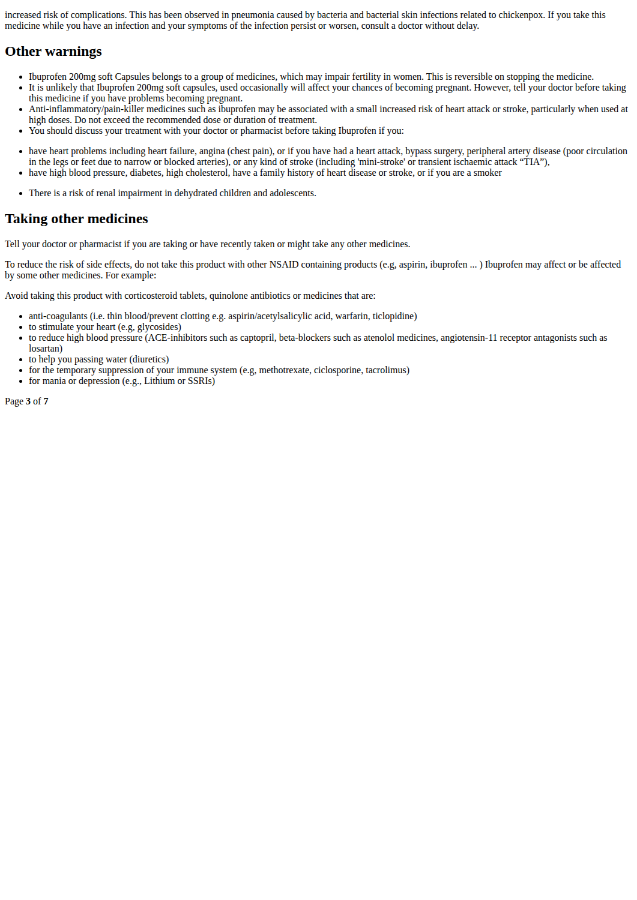increased risk of complications. This has been observed in pneumonia caused by bacteria and bacterial skin infections related to chickenpox. If you take this medicine while you have an infection and your symptoms of the infection persist or worsen, consult a doctor without delay.
Other warnings
Ibuprofen 200mg soft Capsules belongs to a group of medicines, which may impair fertility in women. This is reversible on stopping the medicine.
It is unlikely that Ibuprofen 200mg soft capsules, used occasionally will affect your chances of becoming pregnant. However, tell your doctor before taking this medicine if you have problems becoming pregnant.
Anti-inflammatory/pain-killer medicines such as ibuprofen may be associated with a small increased risk of heart attack or stroke, particularly when used at high doses. Do not exceed the recommended dose or duration of treatment.
You should discuss your treatment with your doctor or pharmacist before taking Ibuprofen if you:
have heart problems including heart failure, angina (chest pain), or if you have had a heart attack, bypass surgery, peripheral artery disease (poor circulation in the legs or feet due to narrow or blocked arteries), or any kind of stroke (including 'mini-stroke' or transient ischaemic attack “TIA”),
have high blood pressure, diabetes, high cholesterol, have a family history of heart disease or stroke, or if you are a smoker
There is a risk of renal impairment in dehydrated children and adolescents.
Taking other medicines
Tell your doctor or pharmacist if you are taking or have recently taken or might take any other medicines.
To reduce the risk of side effects, do not take this product with other NSAID containing products (e.g, aspirin, ibuprofen ... ) Ibuprofen may affect or be affected by some other medicines. For example:
Avoid taking this product with corticosteroid tablets, quinolone antibiotics or medicines that are:
anti-coagulants (i.e. thin blood/prevent clotting e.g. aspirin/acetylsalicylic acid, warfarin, ticlopidine)
to stimulate your heart (e.g, glycosides)
to reduce high blood pressure (ACE-inhibitors such as captopril, beta-blockers such as atenolol medicines, angiotensin-11 receptor antagonists such as losartan)
to help you passing water (diuretics)
for the temporary suppression of your immune system (e.g, methotrexate, ciclosporine, tacrolimus)
for mania or depression (e.g., Lithium or SSRIs)
Page 3 of 7